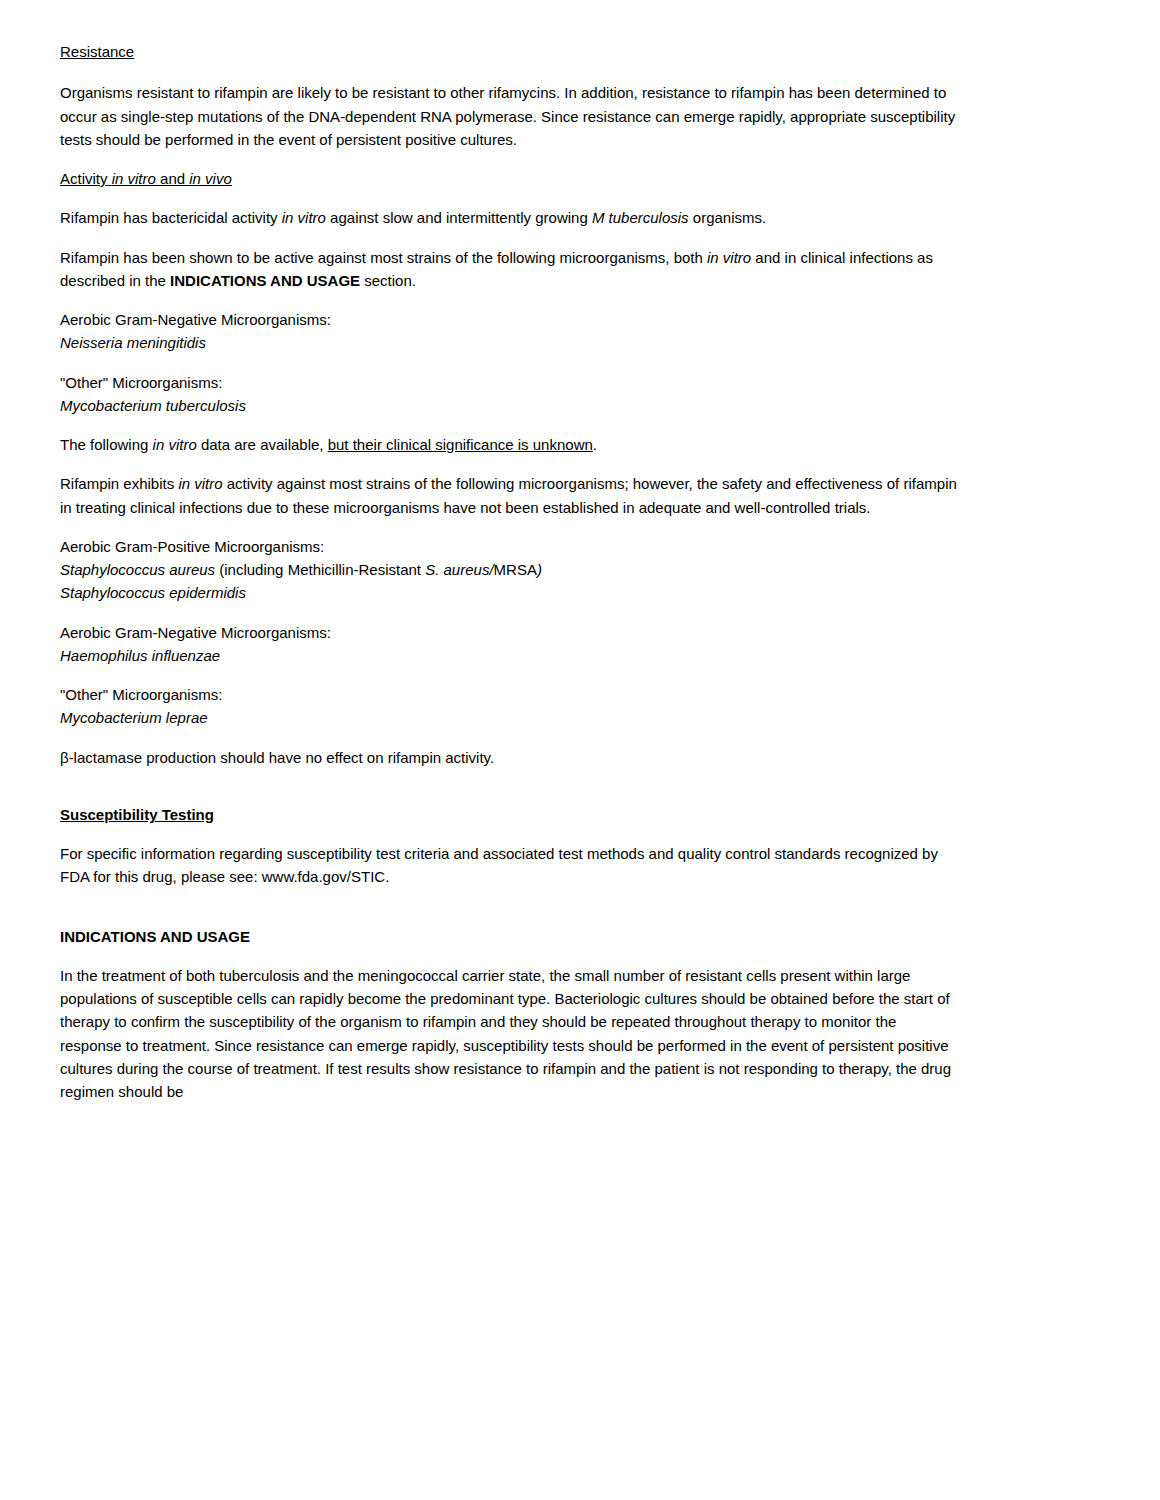Resistance
Organisms resistant to rifampin are likely to be resistant to other rifamycins. In addition, resistance to rifampin has been determined to occur as single-step mutations of the DNA-dependent RNA polymerase. Since resistance can emerge rapidly, appropriate susceptibility tests should be performed in the event of persistent positive cultures.
Activity in vitro and in vivo
Rifampin has bactericidal activity in vitro against slow and intermittently growing M tuberculosis organisms.
Rifampin has been shown to be active against most strains of the following microorganisms, both in vitro and in clinical infections as described in the INDICATIONS AND USAGE section.
Aerobic Gram-Negative Microorganisms: Neisseria meningitidis
"Other" Microorganisms: Mycobacterium tuberculosis
The following in vitro data are available, but their clinical significance is unknown.
Rifampin exhibits in vitro activity against most strains of the following microorganisms; however, the safety and effectiveness of rifampin in treating clinical infections due to these microorganisms have not been established in adequate and well-controlled trials.
Aerobic Gram-Positive Microorganisms: Staphylococcus aureus (including Methicillin-Resistant S. aureus/MRSA)
Staphylococcus epidermidis
Aerobic Gram-Negative Microorganisms: Haemophilus influenzae
"Other" Microorganisms: Mycobacterium leprae
β-lactamase production should have no effect on rifampin activity.
Susceptibility Testing
For specific information regarding susceptibility test criteria and associated test methods and quality control standards recognized by FDA for this drug, please see: www.fda.gov/STIC.
INDICATIONS AND USAGE
In the treatment of both tuberculosis and the meningococcal carrier state, the small number of resistant cells present within large populations of susceptible cells can rapidly become the predominant type. Bacteriologic cultures should be obtained before the start of therapy to confirm the susceptibility of the organism to rifampin and they should be repeated throughout therapy to monitor the response to treatment. Since resistance can emerge rapidly, susceptibility tests should be performed in the event of persistent positive cultures during the course of treatment. If test results show resistance to rifampin and the patient is not responding to therapy, the drug regimen should be